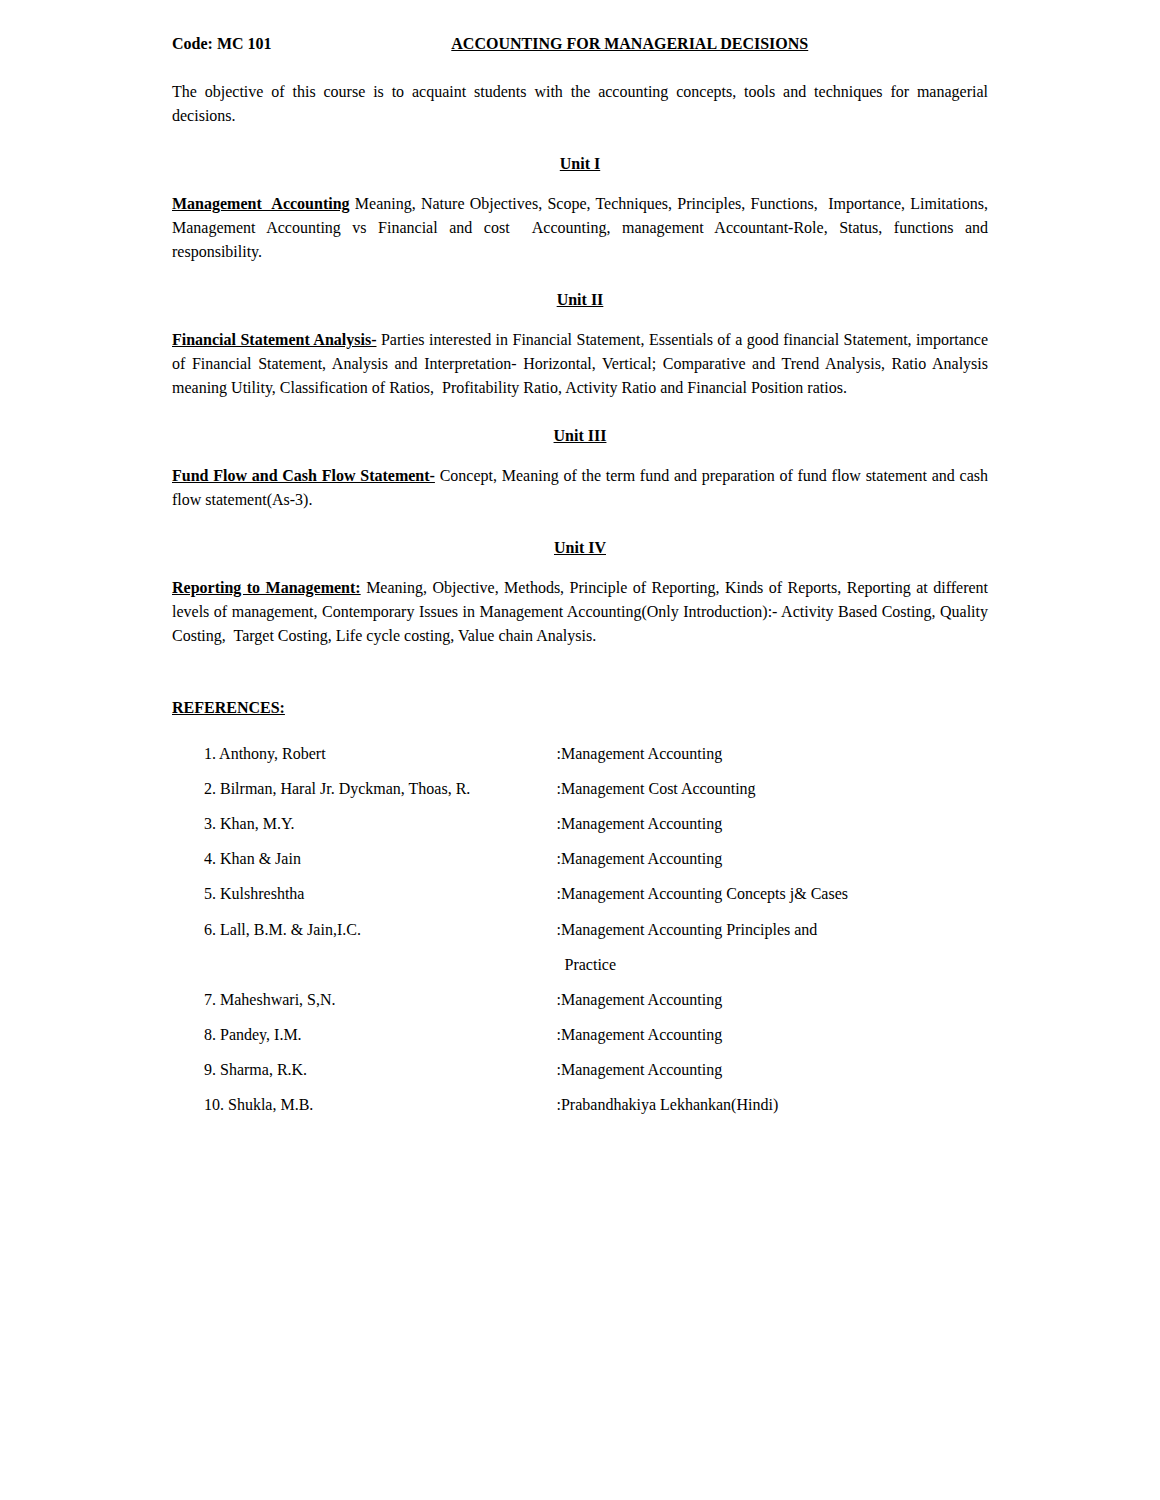Code: MC 101 ACCOUNTING FOR MANAGERIAL DECISIONS
The objective of this course is to acquaint students with the accounting concepts, tools and techniques for managerial decisions.
Unit I
Management Accounting Meaning, Nature Objectives, Scope, Techniques, Principles, Functions, Importance, Limitations, Management Accounting vs Financial and cost Accounting, management Accountant-Role, Status, functions and responsibility.
Unit II
Financial Statement Analysis- Parties interested in Financial Statement, Essentials of a good financial Statement, importance of Financial Statement, Analysis and Interpretation- Horizontal, Vertical; Comparative and Trend Analysis, Ratio Analysis meaning Utility, Classification of Ratios, Profitability Ratio, Activity Ratio and Financial Position ratios.
Unit III
Fund Flow and Cash Flow Statement- Concept, Meaning of the term fund and preparation of fund flow statement and cash flow statement(As-3).
Unit IV
Reporting to Management: Meaning, Objective, Methods, Principle of Reporting, Kinds of Reports, Reporting at different levels of management, Contemporary Issues in Management Accounting(Only Introduction):- Activity Based Costing, Quality Costing, Target Costing, Life cycle costing, Value chain Analysis.
REFERENCES:
| 1. Anthony, Robert | :Management Accounting |
| 2. Bilrman, Haral Jr. Dyckman, Thoas, R. | :Management Cost Accounting |
| 3. Khan, M.Y. | :Management Accounting |
| 4. Khan & Jain | :Management Accounting |
| 5. Kulshreshtha | :Management Accounting Concepts j& Cases |
| 6. Lall, B.M. & Jain,I.C. | :Management Accounting Principles and |
| | Practice |
| 7. Maheshwari, S,N. | :Management Accounting |
| 8. Pandey, I.M. | :Management Accounting |
| 9. Sharma, R.K. | :Management Accounting |
| 10. Shukla, M.B. | :Prabandhakiya Lekhankan(Hindi) |